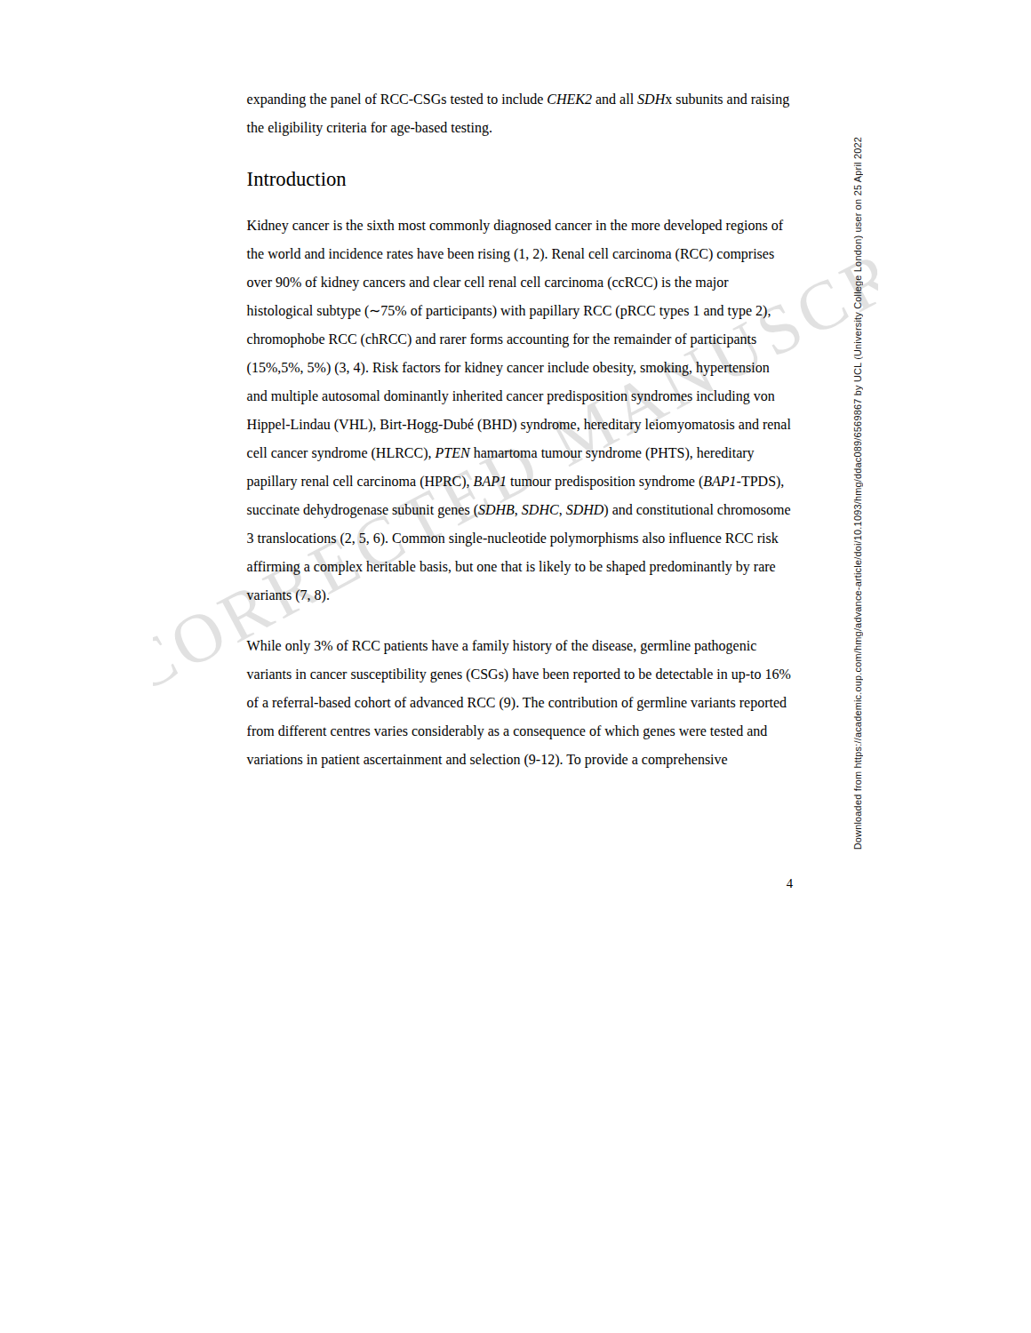UNCORRECTED MANUSCRIPT
Downloaded from https://academic.oup.com/hmg/advance-article/doi/10.1093/hmg/ddac089/6569867 by UCL (University College London) user on 25 April 2022
expanding the panel of RCC-CSGs tested to include CHEK2 and all SDHx subunits and raising the eligibility criteria for age-based testing.
Introduction
Kidney cancer is the sixth most commonly diagnosed cancer in the more developed regions of the world and incidence rates have been rising (1, 2). Renal cell carcinoma (RCC) comprises over 90% of kidney cancers and clear cell renal cell carcinoma (ccRCC) is the major histological subtype (∼75% of participants) with papillary RCC (pRCC types 1 and type 2), chromophobe RCC (chRCC) and rarer forms accounting for the remainder of participants (15%,5%, 5%) (3, 4). Risk factors for kidney cancer include obesity, smoking, hypertension and multiple autosomal dominantly inherited cancer predisposition syndromes including von Hippel-Lindau (VHL), Birt-Hogg-Dubé (BHD) syndrome, hereditary leiomyomatosis and renal cell cancer syndrome (HLRCC), PTEN hamartoma tumour syndrome (PHTS), hereditary papillary renal cell carcinoma (HPRC), BAP1 tumour predisposition syndrome (BAP1-TPDS), succinate dehydrogenase subunit genes (SDHB, SDHC, SDHD) and constitutional chromosome 3 translocations (2, 5, 6). Common single-nucleotide polymorphisms also influence RCC risk affirming a complex heritable basis, but one that is likely to be shaped predominantly by rare variants (7, 8).
While only 3% of RCC patients have a family history of the disease, germline pathogenic variants in cancer susceptibility genes (CSGs) have been reported to be detectable in up-to 16% of a referral-based cohort of advanced RCC (9). The contribution of germline variants reported from different centres varies considerably as a consequence of which genes were tested and variations in patient ascertainment and selection (9-12). To provide a comprehensive
4